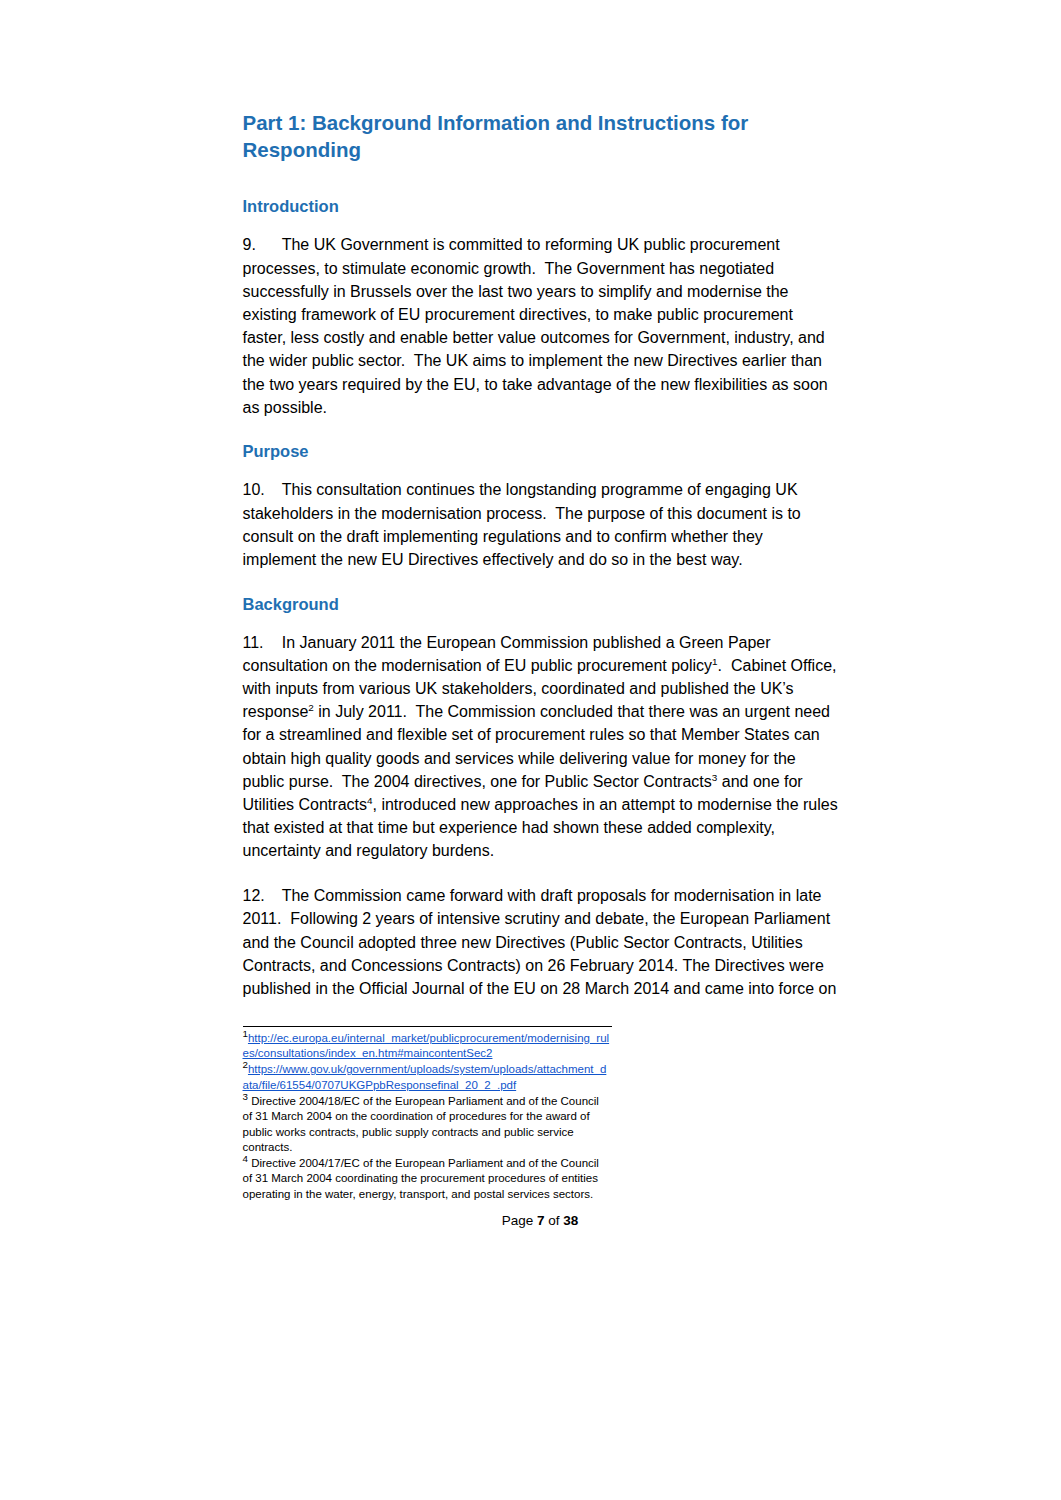Part 1: Background Information and Instructions for Responding
Introduction
9. The UK Government is committed to reforming UK public procurement processes, to stimulate economic growth. The Government has negotiated successfully in Brussels over the last two years to simplify and modernise the existing framework of EU procurement directives, to make public procurement faster, less costly and enable better value outcomes for Government, industry, and the wider public sector. The UK aims to implement the new Directives earlier than the two years required by the EU, to take advantage of the new flexibilities as soon as possible.
Purpose
10. This consultation continues the longstanding programme of engaging UK stakeholders in the modernisation process. The purpose of this document is to consult on the draft implementing regulations and to confirm whether they implement the new EU Directives effectively and do so in the best way.
Background
11. In January 2011 the European Commission published a Green Paper consultation on the modernisation of EU public procurement policy1. Cabinet Office, with inputs from various UK stakeholders, coordinated and published the UK’s response2 in July 2011. The Commission concluded that there was an urgent need for a streamlined and flexible set of procurement rules so that Member States can obtain high quality goods and services while delivering value for money for the public purse. The 2004 directives, one for Public Sector Contracts3 and one for Utilities Contracts4, introduced new approaches in an attempt to modernise the rules that existed at that time but experience had shown these added complexity, uncertainty and regulatory burdens.
12. The Commission came forward with draft proposals for modernisation in late 2011. Following 2 years of intensive scrutiny and debate, the European Parliament and the Council adopted three new Directives (Public Sector Contracts, Utilities Contracts, and Concessions Contracts) on 26 February 2014. The Directives were published in the Official Journal of the EU on 28 March 2014 and came into force on
1http://ec.europa.eu/internal_market/publicprocurement/modernising_rules/consultations/index_en.htm#maincontentSec2
2https://www.gov.uk/government/uploads/system/uploads/attachment_data/file/61554/0707UKGPpbResponsefinal_20_2_.pdf
3 Directive 2004/18/EC of the European Parliament and of the Council of 31 March 2004 on the coordination of procedures for the award of public works contracts, public supply contracts and public service contracts.
4 Directive 2004/17/EC of the European Parliament and of the Council of 31 March 2004 coordinating the procurement procedures of entities operating in the water, energy, transport, and postal services sectors.
Page 7 of 38